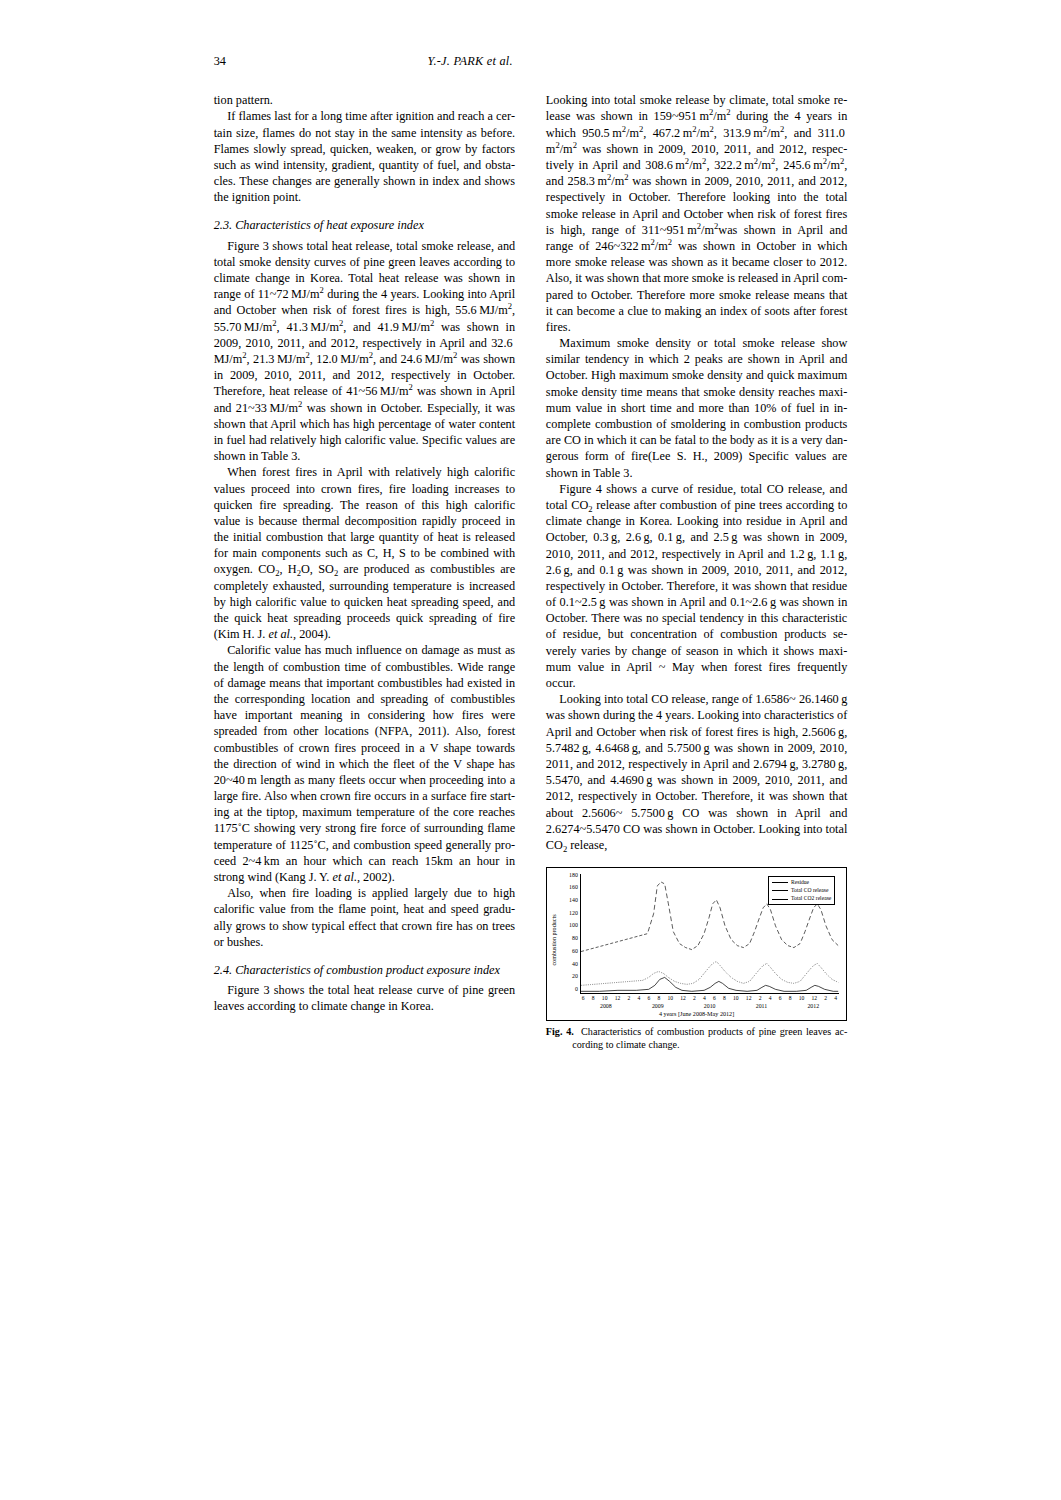34
Y.‑J. PARK et al.
tion pattern.
If flames last for a long time after ignition and reach a certain size, flames do not stay in the same intensity as before. Flames slowly spread, quicken, weaken, or grow by factors such as wind intensity, gradient, quantity of fuel, and obstacles. These changes are generally shown in index and shows the ignition point.
2.3. Characteristics of heat exposure index
Figure 3 shows total heat release, total smoke release, and total smoke density curves of pine green leaves according to climate change in Korea. Total heat release was shown in range of 11~72 MJ/m2 during the 4 years. Looking into April and October when risk of forest fires is high, 55.6 MJ/m2, 55.70 MJ/m2, 41.3 MJ/m2, and 41.9 MJ/m2 was shown in 2009, 2010, 2011, and 2012, respectively in April and 32.6 MJ/m2, 21.3 MJ/m2, 12.0 MJ/m2, and 24.6 MJ/m2 was shown in 2009, 2010, 2011, and 2012, respectively in October. Therefore, heat release of 41~56 MJ/m2 was shown in April and 21~33 MJ/m2 was shown in October. Especially, it was shown that April which has high percentage of water content in fuel had relatively high calorific value. Specific values are shown in Table 3.
When forest fires in April with relatively high calorific values proceed into crown fires, fire loading increases to quicken fire spreading. The reason of this high calorific value is because thermal decomposition rapidly proceed in the initial combustion that large quantity of heat is released for main components such as C, H, S to be combined with oxygen. CO2, H2O, SO2 are produced as combustibles are completely exhausted, surrounding temperature is increased by high calorific value to quicken heat spreading speed, and the quick heat spreading proceeds quick spreading of fire (Kim H. J. et al., 2004).
Calorific value has much influence on damage as must as the length of combustion time of combustibles. Wide range of damage means that important combustibles had existed in the corresponding location and spreading of combustibles have important meaning in considering how fires were spreaded from other locations (NFPA, 2011). Also, forest combustibles of crown fires proceed in a V shape towards the direction of wind in which the fleet of the V shape has 20~40 m length as many fleets occur when proceeding into a large fire. Also when crown fire occurs in a surface fire starting at the tiptop, maximum temperature of the core reaches 1175˚C showing very strong fire force of surrounding flame temperature of 1125˚C, and combustion speed generally proceed 2~4 km an hour which can reach 15km an hour in strong wind (Kang J. Y. et al., 2002).
Also, when fire loading is applied largely due to high calorific value from the flame point, heat and speed gradually grows to show typical effect that crown fire has on trees or bushes.
2.4. Characteristics of combustion product exposure index
Figure 3 shows the total heat release curve of pine green leaves according to climate change in Korea.
Looking into total smoke release by climate, total smoke release was shown in 159~951 m2/m2 during the 4 years in which 950.5 m2/m2, 467.2 m2/m2, 313.9 m2/m2, and 311.0 m2/m2 was shown in 2009, 2010, 2011, and 2012, respectively in April and 308.6 m2/m2, 322.2 m2/m2, 245.6 m2/m2, and 258.3 m2/m2 was shown in 2009, 2010, 2011, and 2012, respectively in October. Therefore looking into the total smoke release in April and October when risk of forest fires is high, range of 311~951 m2/m2was shown in April and range of 246~322 m2/m2 was shown in October in which more smoke release was shown as it became closer to 2012. Also, it was shown that more smoke is released in April compared to October. Therefore more smoke release means that it can become a clue to making an index of soots after forest fires.
Maximum smoke density or total smoke release show similar tendency in which 2 peaks are shown in April and October. High maximum smoke density and quick maximum smoke density time means that smoke density reaches maximum value in short time and more than 10% of fuel in incomplete combustion of smoldering in combustion products are CO in which it can be fatal to the body as it is a very dangerous form of fire(Lee S. H., 2009) Specific values are shown in Table 3.
Figure 4 shows a curve of residue, total CO release, and total CO2 release after combustion of pine trees according to climate change in Korea. Looking into residue in April and October, 0.3 g, 2.6 g, 0.1 g, and 2.5 g was shown in 2009, 2010, 2011, and 2012, respectively in April and 1.2 g, 1.1 g, 2.6 g, and 0.1 g was shown in 2009, 2010, 2011, and 2012, respectively in October. Therefore, it was shown that residue of 0.1~2.5 g was shown in April and 0.1~2.6 g was shown in October. There was no special tendency in this characteristic of residue, but concentration of combustion products severely varies by change of season in which it shows maximum value in April ~ May when forest fires frequently occur.
Looking into total CO release, range of 1.6586~ 26.1460 g was shown during the 4 years. Looking into characteristics of April and October when risk of forest fires is high, 2.5606 g, 5.7482 g, 4.6468 g, and 5.7500 g was shown in 2009, 2010, 2011, and 2012, respectively in April and 2.6794 g, 3.2780 g, 5.5470, and 4.4690 g was shown in 2009, 2010, 2011, and 2012, respectively in October. Therefore, it was shown that about 2.5606~ 5.7500 g CO was shown in April and 2.6274~5.5470 CO was shown in October. Looking into total CO2 release,
combustion products
180160140120100806040200
Residue
Total CO release
Total CO2 release
68101224681012246810122468101224
20082009201020112012
4 years [June 2008-May 2012]
Fig. 4. Characteristics of combustion products of pine green leaves according to climate change.